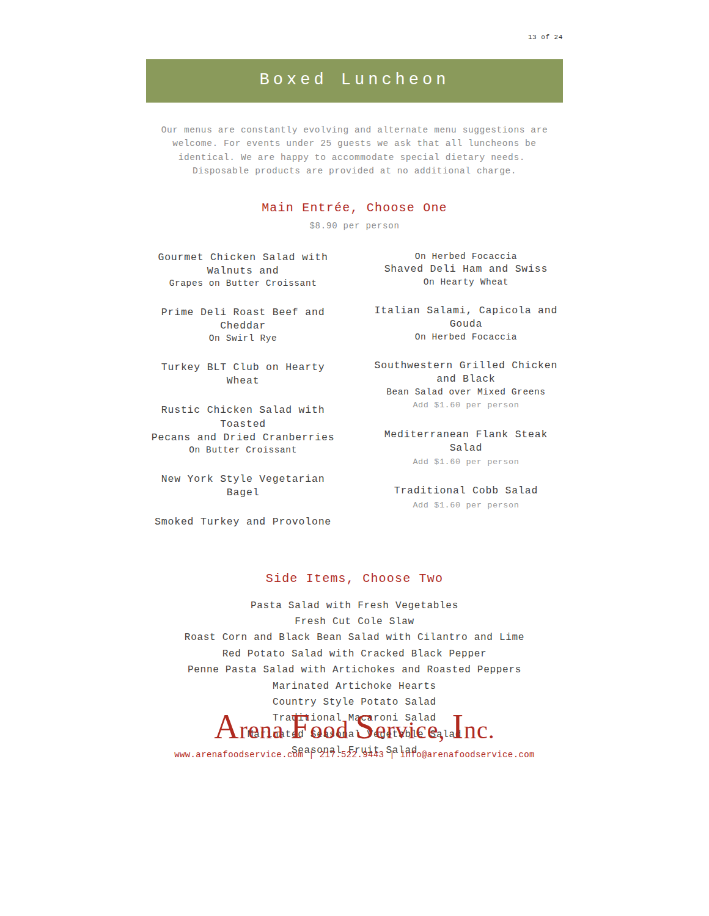13 of 24
Boxed Luncheon
Our menus are constantly evolving and alternate menu suggestions are welcome. For events under 25 guests we ask that all luncheons be identical. We are happy to accommodate special dietary needs. Disposable products are provided at no additional charge.
Main Entrée, Choose One
$8.90 per person
Gourmet Chicken Salad with Walnuts and
Grapes on Butter Croissant
Prime Deli Roast Beef and Cheddar
On Swirl Rye
Turkey BLT Club on Hearty Wheat
Rustic Chicken Salad with Toasted
Pecans and Dried Cranberries
On Butter Croissant
New York Style Vegetarian Bagel
Smoked Turkey and Provolone
On Herbed Focaccia
Shaved Deli Ham and Swiss
On Hearty Wheat
Italian Salami, Capicola and Gouda
On Herbed Focaccia
Southwestern Grilled Chicken and Black
Bean Salad over Mixed Greens
Add $1.60 per person
Mediterranean Flank Steak Salad
Add $1.60 per person
Traditional Cobb Salad
Add $1.60 per person
Side Items, Choose Two
Pasta Salad with Fresh Vegetables
Fresh Cut Cole Slaw
Roast Corn and Black Bean Salad with Cilantro and Lime
Red Potato Salad with Cracked Black Pepper
Penne Pasta Salad with Artichokes and Roasted Peppers
Marinated Artichoke Hearts
Country Style Potato Salad
Traditional Macaroni Salad
Marinated Seasonal Vegetable Salad
Seasonal Fruit Salad
Arena Food Service, Inc.
www.arenafoodservice.com | 217.522.9443 | info@arenafoodservice.com